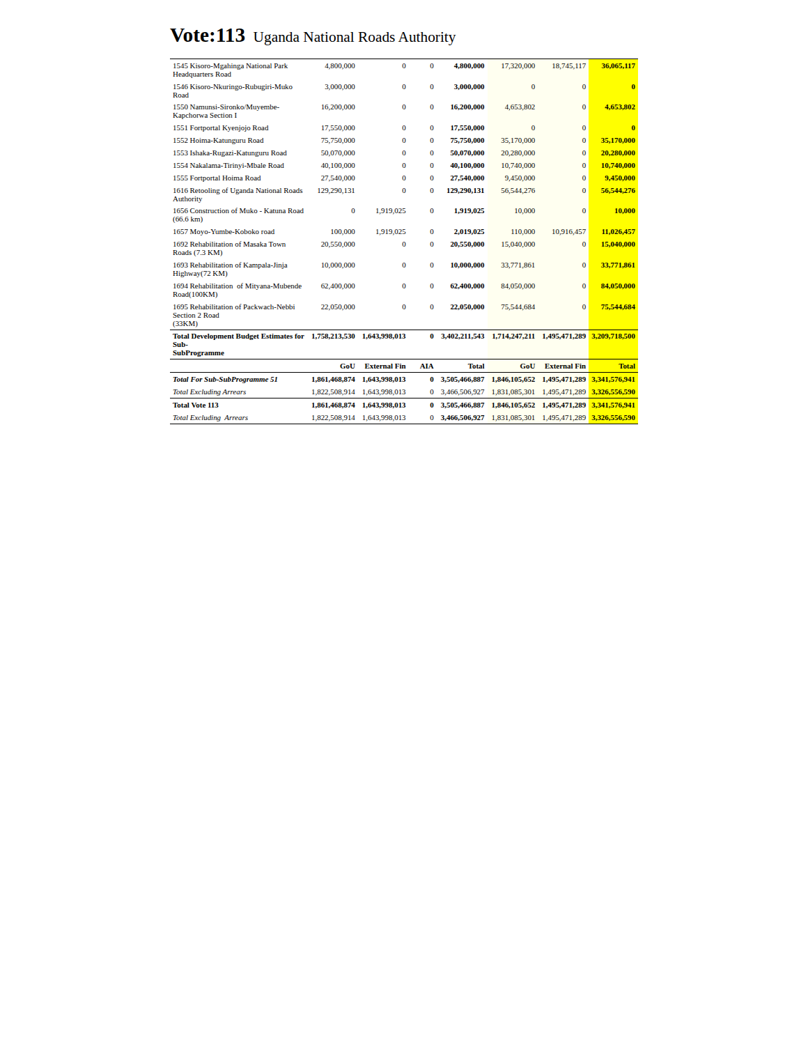Vote:113 Uganda National Roads Authority
| 1545 Kisoro-Mgahinga National Park Headquarters Road | 4,800,000 | 0 | 0 | 4,800,000 | 17,320,000 | 18,745,117 | 36,065,117 |
| 1546 Kisoro-Nkuringo-Rubugiri-Muko Road | 3,000,000 | 0 | 0 | 3,000,000 | 0 | 0 | 0 |
| 1550 Namunsi-Sironko/Muyembe-Kapchorwa Section I | 16,200,000 | 0 | 0 | 16,200,000 | 4,653,802 | 0 | 4,653,802 |
| 1551 Fortportal Kyenjojo Road | 17,550,000 | 0 | 0 | 17,550,000 | 0 | 0 | 0 |
| 1552 Hoima-Katunguru Road | 75,750,000 | 0 | 0 | 75,750,000 | 35,170,000 | 0 | 35,170,000 |
| 1553 Ishaka-Rugazi-Katunguru Road | 50,070,000 | 0 | 0 | 50,070,000 | 20,280,000 | 0 | 20,280,000 |
| 1554 Nakalama-Tirinyi-Mbale Road | 40,100,000 | 0 | 0 | 40,100,000 | 10,740,000 | 0 | 10,740,000 |
| 1555 Fortportal Hoima Road | 27,540,000 | 0 | 0 | 27,540,000 | 9,450,000 | 0 | 9,450,000 |
| 1616 Retooling of Uganda National Roads Authority | 129,290,131 | 0 | 0 | 129,290,131 | 56,544,276 | 0 | 56,544,276 |
| 1656 Construction of Muko - Katuna Road (66.6 km) | 0 | 1,919,025 | 0 | 1,919,025 | 10,000 | 0 | 10,000 |
| 1657 Moyo-Yumbe-Koboko road | 100,000 | 1,919,025 | 0 | 2,019,025 | 110,000 | 10,916,457 | 11,026,457 |
| 1692 Rehabilitation of Masaka Town Roads (7.3 KM) | 20,550,000 | 0 | 0 | 20,550,000 | 15,040,000 | 0 | 15,040,000 |
| 1693 Rehabilitation of Kampala-Jinja Highway(72 KM) | 10,000,000 | 0 | 0 | 10,000,000 | 33,771,861 | 0 | 33,771,861 |
| 1694 Rehabilitation of Mityana-Mubende Road(100KM) | 62,400,000 | 0 | 0 | 62,400,000 | 84,050,000 | 0 | 84,050,000 |
| 1695 Rehabilitation of Packwach-Nebbi Section 2 Road (33KM) | 22,050,000 | 0 | 0 | 22,050,000 | 75,544,684 | 0 | 75,544,684 |
| Total Development Budget Estimates for Sub- SubProgramme | 1,758,213,530 | 1,643,998,013 | 0 | 3,402,211,543 | 1,714,247,211 | 1,495,471,289 | 3,209,718,500 |
| | GoU | External Fin | AIA | Total | GoU | External Fin | Total |
| Total For Sub-SubProgramme 51 | 1,861,468,874 | 1,643,998,013 | 0 | 3,505,466,887 | 1,846,105,652 | 1,495,471,289 | 3,341,576,941 |
| Total Excluding Arrears | 1,822,508,914 | 1,643,998,013 | 0 | 3,466,506,927 | 1,831,085,301 | 1,495,471,289 | 3,326,556,590 |
| Total Vote 113 | 1,861,468,874 | 1,643,998,013 | 0 | 3,505,466,887 | 1,846,105,652 | 1,495,471,289 | 3,341,576,941 |
| Total Excluding Arrears | 1,822,508,914 | 1,643,998,013 | 0 | 3,466,506,927 | 1,831,085,301 | 1,495,471,289 | 3,326,556,590 |